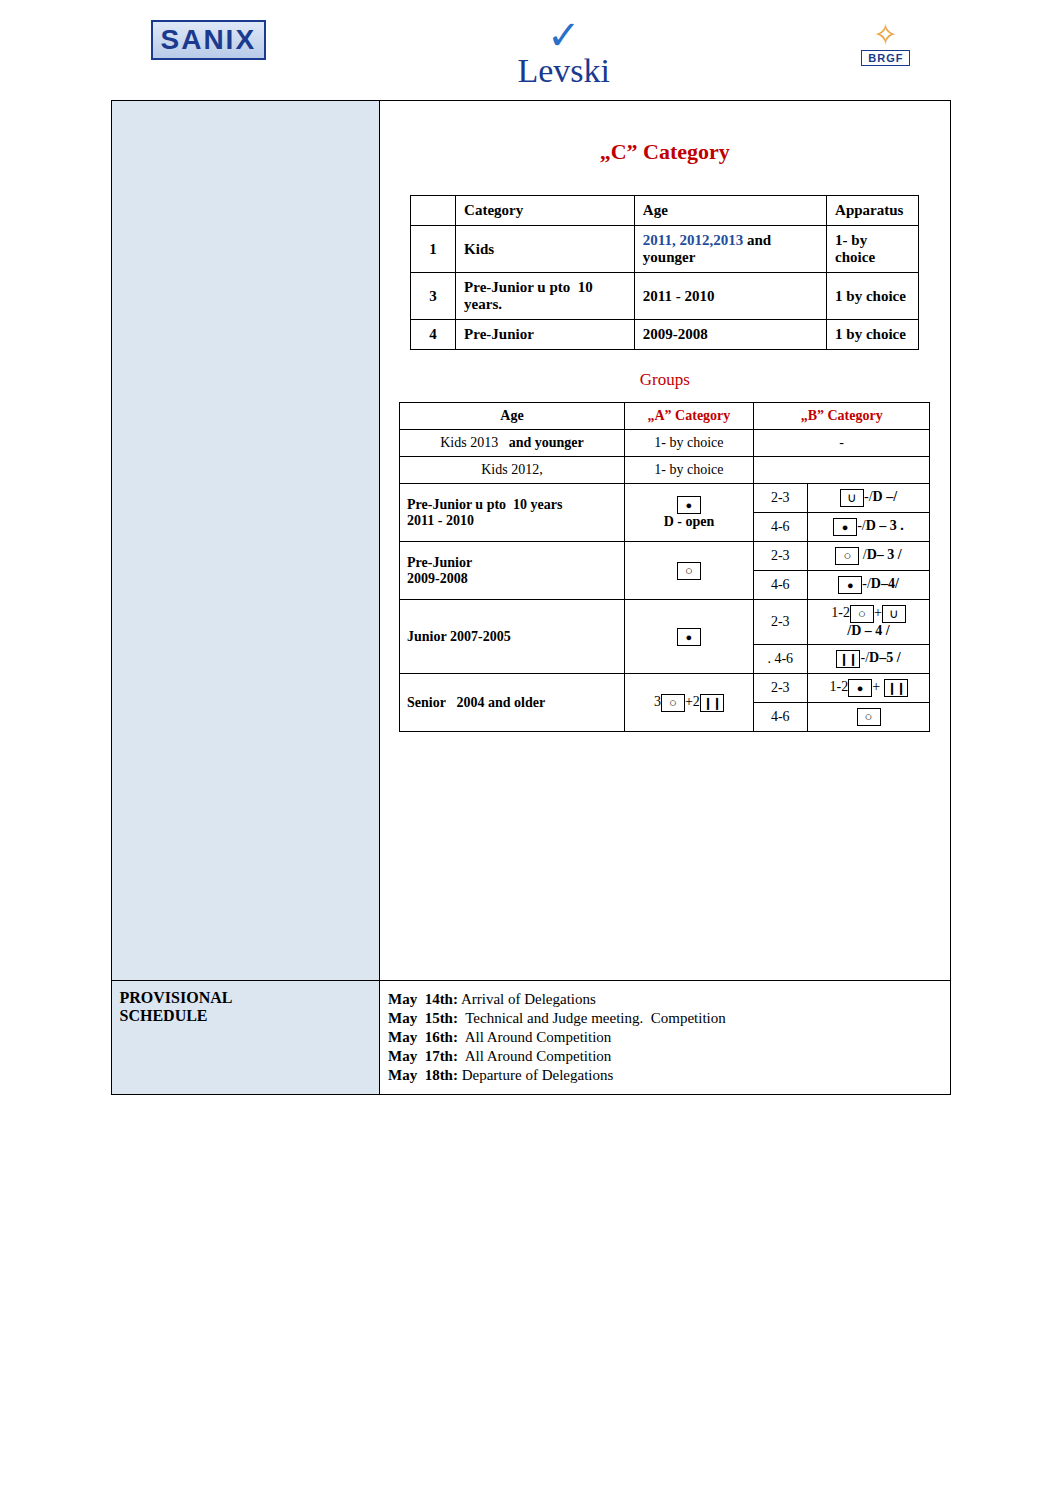SANIX
✓Levski
✧ BRGF
| | „C” Category / / Category / Age / Apparatus / / --- / --- / --- / --- / / 1 / Kids / 2011, 2012,2013 and younger / 1- by choice / / 3 / Pre-Junior u pto 10 years. / 2011 - 2010 / 1 by choice / / 4 / Pre-Junior / 2009-2008 / 1 by choice / Groups / Age / „A” Category / „B” Category / / --- / --- / --- / / Kids 2013 and younger / 1- by choice / - / / Kids 2012, / 1- by choice / / / Pre-Junior u pto 10 years 2011 - 2010 / D - open / 2-3 / -/ D –/ / / 4-6 / -/ D – 3 . / / Pre-Junior 2009-2008 / / 2-3 / / D– 3 / / / 4-6 / -/ D–4/ / / Junior 2007-2005 / / 2-3 / 1-2 + /D – 4 / / / . 4-6 / -/ D–5 / / / Senior 2004 and older / 3 +2 / 2-3 / 1-2 + / / 4-6 / / |
| PROVISIONAL SCHEDULE | May 14th: Arrival of Delegations May 15th: Technical and Judge meeting. Competition May 16th: All Around Competition May 17th: All Around Competition May 18th: Departure of Delegations |